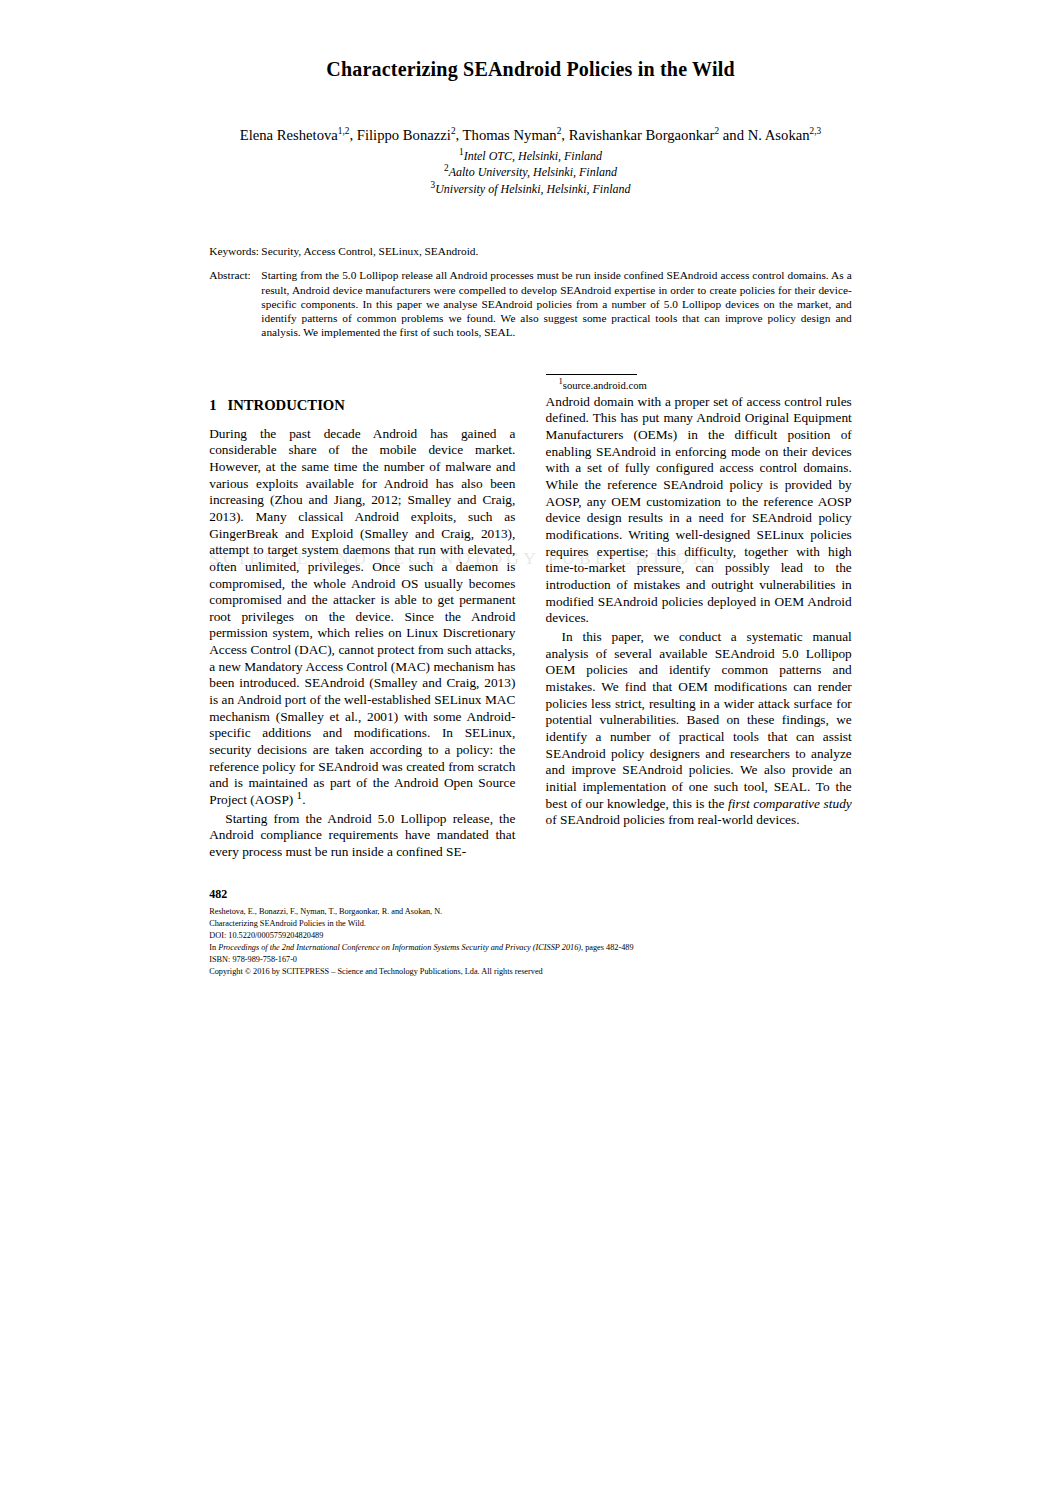Characterizing SEAndroid Policies in the Wild
Elena Reshetova1,2, Filippo Bonazzi2, Thomas Nyman2, Ravishankar Borgaonkar2 and N. Asokan2,3
1Intel OTC, Helsinki, Finland
2Aalto University, Helsinki, Finland
3University of Helsinki, Helsinki, Finland
Keywords:
Security, Access Control, SELinux, SEAndroid.
Abstract:
Starting from the 5.0 Lollipop release all Android processes must be run inside confined SEAndroid access control domains. As a result, Android device manufacturers were compelled to develop SEAndroid expertise in order to create policies for their device-specific components. In this paper we analyse SEAndroid policies from a number of 5.0 Lollipop devices on the market, and identify patterns of common problems we found. We also suggest some practical tools that can improve policy design and analysis. We implemented the first of such tools, SEAL.
SCIENCE AND TECHNOLOGY PUBLICATIONS
1 INTRODUCTION
During the past decade Android has gained a considerable share of the mobile device market. However, at the same time the number of malware and various exploits available for Android has also been increasing (Zhou and Jiang, 2012; Smalley and Craig, 2013). Many classical Android exploits, such as GingerBreak and Exploid (Smalley and Craig, 2013), attempt to target system daemons that run with elevated, often unlimited, privileges. Once such a daemon is compromised, the whole Android OS usually becomes compromised and the attacker is able to get permanent root privileges on the device. Since the Android permission system, which relies on Linux Discretionary Access Control (DAC), cannot protect from such attacks, a new Mandatory Access Control (MAC) mechanism has been introduced. SEAndroid (Smalley and Craig, 2013) is an Android port of the well-established SELinux MAC mechanism (Smalley et al., 2001) with some Android-specific additions and modifications. In SELinux, security decisions are taken according to a policy: the reference policy for SEAndroid was created from scratch and is maintained as part of the Android Open Source Project (AOSP) 1.
Starting from the Android 5.0 Lollipop release, the Android compliance requirements have mandated that every process must be run inside a confined SE-
1source.android.com
Android domain with a proper set of access control rules defined. This has put many Android Original Equipment Manufacturers (OEMs) in the difficult position of enabling SEAndroid in enforcing mode on their devices with a set of fully configured access control domains. While the reference SEAndroid policy is provided by AOSP, any OEM customization to the reference AOSP device design results in a need for SEAndroid policy modifications. Writing well-designed SELinux policies requires expertise; this difficulty, together with high time-to-market pressure, can possibly lead to the introduction of mistakes and outright vulnerabilities in modified SEAndroid policies deployed in OEM Android devices.
In this paper, we conduct a systematic manual analysis of several available SEAndroid 5.0 Lollipop OEM policies and identify common patterns and mistakes. We find that OEM modifications can render policies less strict, resulting in a wider attack surface for potential vulnerabilities. Based on these findings, we identify a number of practical tools that can assist SEAndroid policy designers and researchers to analyze and improve SEAndroid policies. We also provide an initial implementation of one such tool, SEAL. To the best of our knowledge, this is the first comparative study of SEAndroid policies from real-world devices.
482
Reshetova, E., Bonazzi, F., Nyman, T., Borgaonkar, R. and Asokan, N.
Characterizing SEAndroid Policies in the Wild.
DOI: 10.5220/0005759204820489
In Proceedings of the 2nd International Conference on Information Systems Security and Privacy (ICISSP 2016), pages 482-489
ISBN: 978-989-758-167-0
Copyright © 2016 by SCITEPRESS – Science and Technology Publications, Lda. All rights reserved